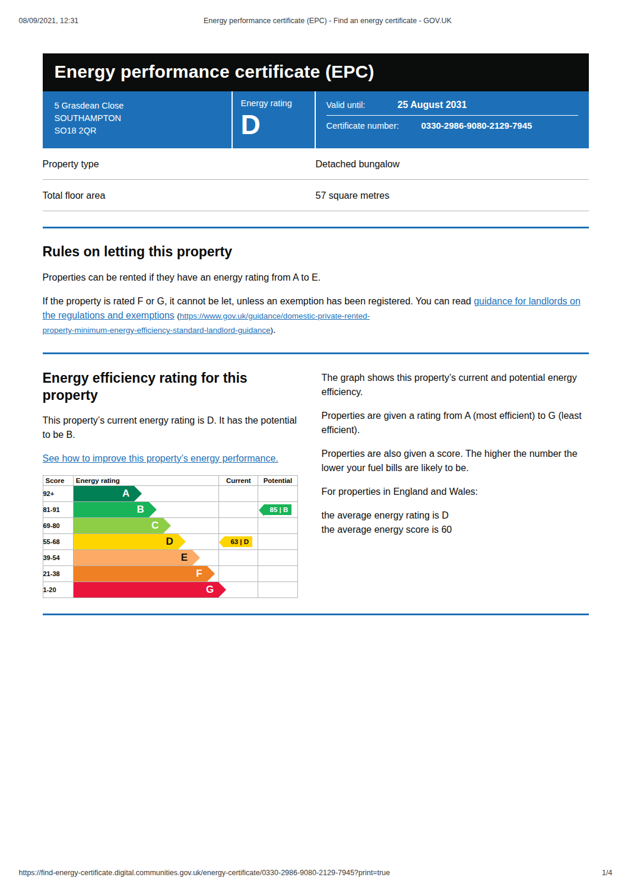08/09/2021, 12:31
Energy performance certificate (EPC) - Find an energy certificate - GOV.UK
Energy performance certificate (EPC)
5 Grasdean Close
SOUTHAMPTON
SO18 2QR
Energy rating
D
Valid until:
25 August 2031
Certificate number:
0330-2986-9080-2129-7945
Property type
Detached bungalow
Total floor area
57 square metres
Rules on letting this property
Properties can be rented if they have an energy rating from A to E.
If the property is rated F or G, it cannot be let, unless an exemption has been registered. You can read guidance for landlords on the regulations and exemptions (https://www.gov.uk/guidance/domestic-private-rented-
property-minimum-energy-efficiency-standard-landlord-guidance).
Energy efficiency rating for this property
This property’s current energy rating is D. It has the potential to be B.
See how to improve this property’s energy performance.
| Score | Energy rating | Current | Potential |
| --- | --- | --- | --- |
| 92+ | A | | |
| 81-91 | B | | 85 / B |
| 69-80 | C | | |
| 55-68 | D | 63 / D | |
| 39-54 | E | | |
| 21-38 | F | | |
| 1-20 | G | | |
The graph shows this property’s current and potential energy efficiency.
Properties are given a rating from A (most efficient) to G (least efficient).
Properties are also given a score. The higher the number the lower your fuel bills are likely to be.
For properties in England and Wales:
the average energy rating is D
the average energy score is 60
https://find-energy-certificate.digital.communities.gov.uk/energy-certificate/0330-2986-9080-2129-7945?print=true
1/4